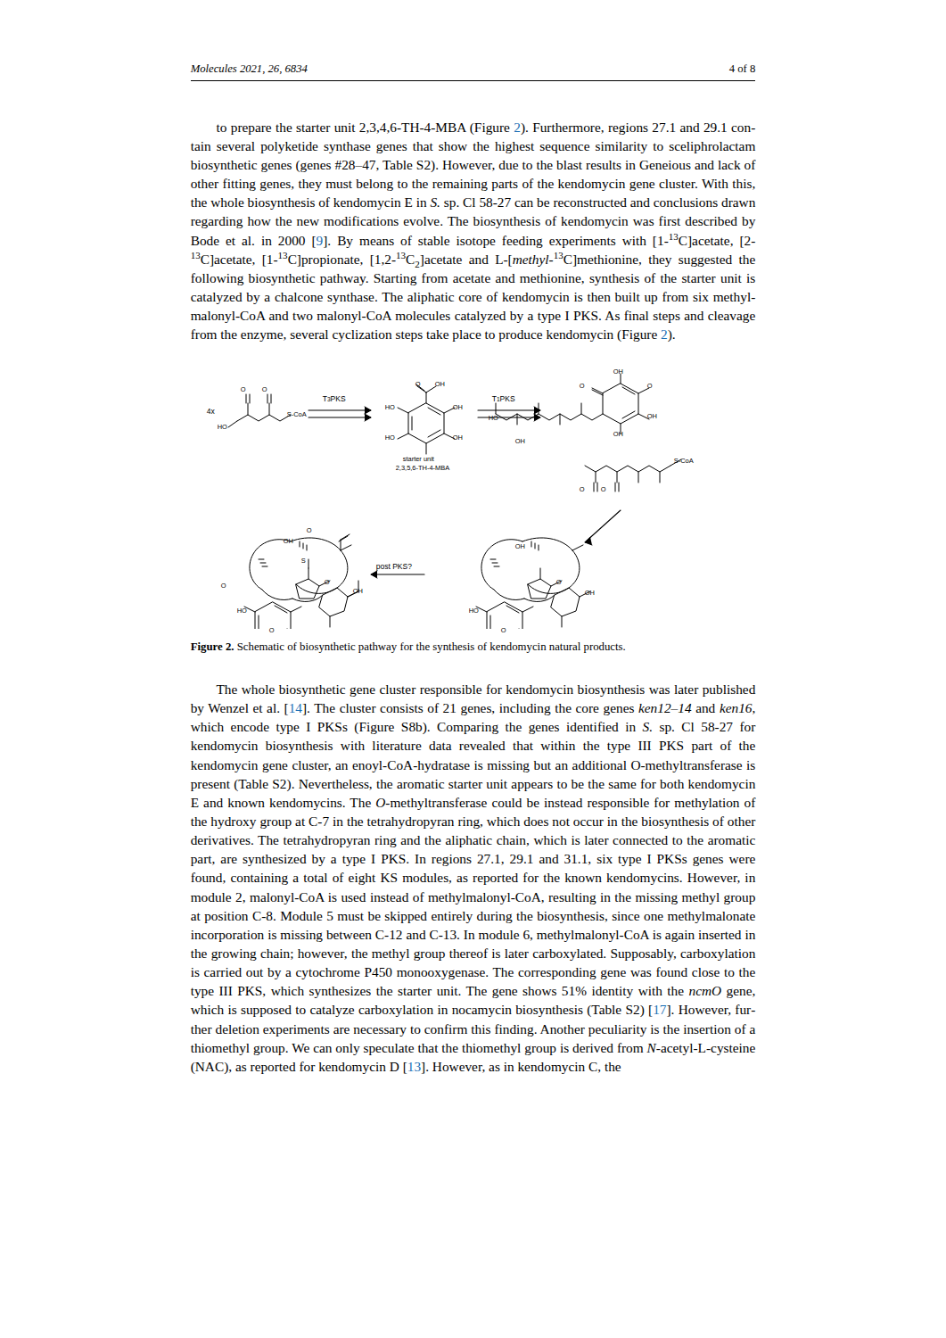Molecules 2021, 26, 6834 4 of 8
to prepare the starter unit 2,3,4,6-TH-4-MBA (Figure 2). Furthermore, regions 27.1 and 29.1 contain several polyketide synthase genes that show the highest sequence similarity to sceliphrolactam biosynthetic genes (genes #28–47, Table S2). However, due to the blast results in Geneious and lack of other fitting genes, they must belong to the remaining parts of the kendomycin gene cluster. With this, the whole biosynthesis of kendomycin E in S. sp. Cl 58-27 can be reconstructed and conclusions drawn regarding how the new modifications evolve. The biosynthesis of kendomycin was first described by Bode et al. in 2000 [9]. By means of stable isotope feeding experiments with [1-13C]acetate, [2-13C]acetate, [1-13C]propionate, [1,2-13C2]acetate and L-[methyl-13C]methionine, they suggested the following biosynthetic pathway. Starting from acetate and methionine, synthesis of the starter unit is catalyzed by a chalcone synthase. The aliphatic core of kendomycin is then built up from six methylmalonyl-CoA and two malonyl-CoA molecules catalyzed by a type I PKS. As final steps and cleavage from the enzyme, several cyclization steps take place to produce kendomycin (Figure 2).
4x HO O O S-CoA T3 PKS O OH OH OH HO HO starter unit 2,3,5,6-TH-4-MBA T1 PKS OH O OH O OH HO OH O O S-CoA OH OH O HO O post PKS? OH O OH S O O HO O
Figure 2. Schematic of biosynthetic pathway for the synthesis of kendomycin natural products.
The whole biosynthetic gene cluster responsible for kendomycin biosynthesis was later published by Wenzel et al. [14]. The cluster consists of 21 genes, including the core genes ken12–14 and ken16, which encode type I PKSs (Figure S8b). Comparing the genes identified in S. sp. Cl 58-27 for kendomycin biosynthesis with literature data revealed that within the type III PKS part of the kendomycin gene cluster, an enoyl-CoA-hydratase is missing but an additional O-methyltransferase is present (Table S2). Nevertheless, the aromatic starter unit appears to be the same for both kendomycin E and known kendomycins. The O-methyltransferase could be instead responsible for methylation of the hydroxy group at C-7 in the tetrahydropyran ring, which does not occur in the biosynthesis of other derivatives. The tetrahydropyran ring and the aliphatic chain, which is later connected to the aromatic part, are synthesized by a type I PKS. In regions 27.1, 29.1 and 31.1, six type I PKSs genes were found, containing a total of eight KS modules, as reported for the known kendomycins. However, in module 2, malonyl-CoA is used instead of methylmalonyl-CoA, resulting in the missing methyl group at position C-8. Module 5 must be skipped entirely during the biosynthesis, since one methylmalonate incorporation is missing between C-12 and C-13. In module 6, methylmalonyl-CoA is again inserted in the growing chain; however, the methyl group thereof is later carboxylated. Supposably, carboxylation is carried out by a cytochrome P450 monooxygenase. The corresponding gene was found close to the type III PKS, which synthesizes the starter unit. The gene shows 51% identity with the ncmO gene, which is supposed to catalyze carboxylation in nocamycin biosynthesis (Table S2) [17]. However, further deletion experiments are necessary to confirm this finding. Another peculiarity is the insertion of a thiomethyl group. We can only speculate that the thiomethyl group is derived from N-acetyl-L-cysteine (NAC), as reported for kendomycin D [13]. However, as in kendomycin C, the